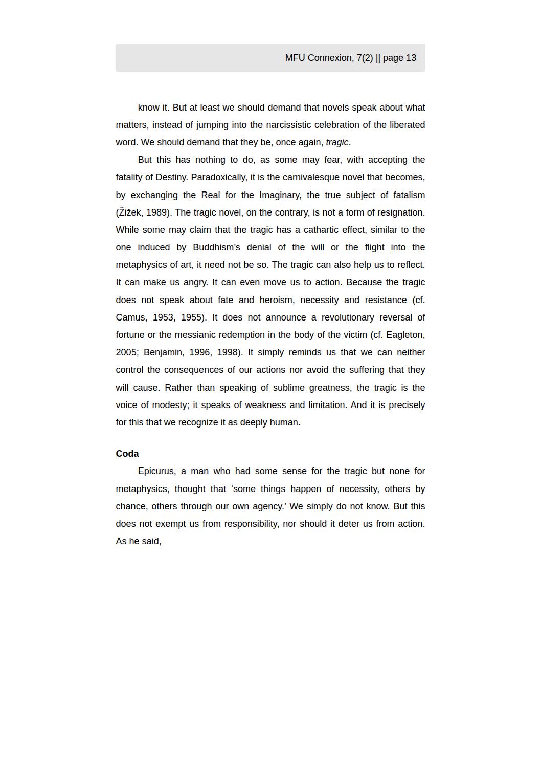MFU Connexion, 7(2) || page 13
know it. But at least we should demand that novels speak about what matters, instead of jumping into the narcissistic celebration of the liberated word. We should demand that they be, once again, tragic.
But this has nothing to do, as some may fear, with accepting the fatality of Destiny. Paradoxically, it is the carnivalesque novel that becomes, by exchanging the Real for the Imaginary, the true subject of fatalism (Žižek, 1989). The tragic novel, on the contrary, is not a form of resignation. While some may claim that the tragic has a cathartic effect, similar to the one induced by Buddhism’s denial of the will or the flight into the metaphysics of art, it need not be so. The tragic can also help us to reflect. It can make us angry. It can even move us to action. Because the tragic does not speak about fate and heroism, necessity and resistance (cf. Camus, 1953, 1955). It does not announce a revolutionary reversal of fortune or the messianic redemption in the body of the victim (cf. Eagleton, 2005; Benjamin, 1996, 1998). It simply reminds us that we can neither control the consequences of our actions nor avoid the suffering that they will cause. Rather than speaking of sublime greatness, the tragic is the voice of modesty; it speaks of weakness and limitation. And it is precisely for this that we recognize it as deeply human.
Coda
Epicurus, a man who had some sense for the tragic but none for metaphysics, thought that ‘some things happen of necessity, others by chance, others through our own agency.’ We simply do not know. But this does not exempt us from responsibility, nor should it deter us from action. As he said,